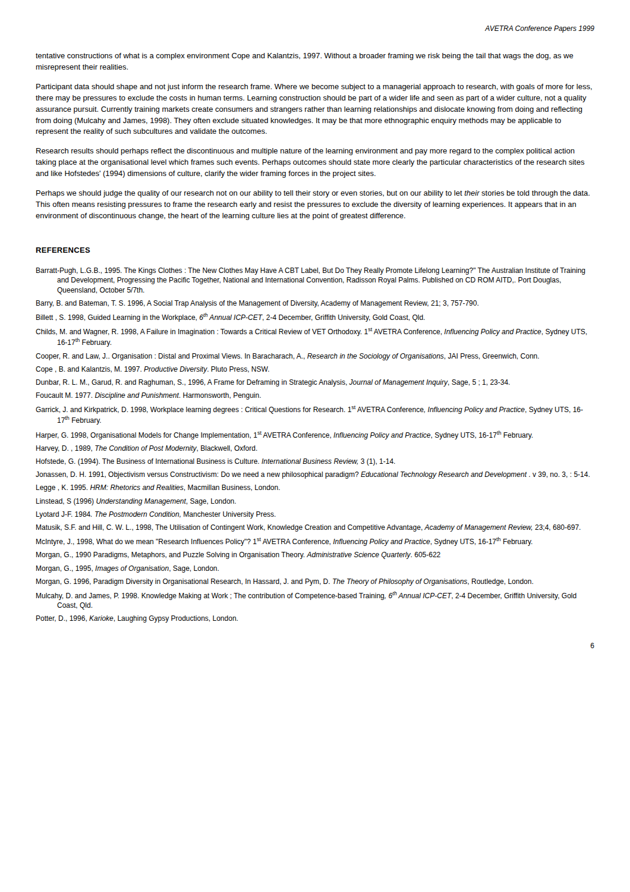AVETRA Conference Papers 1999
tentative constructions of what is a complex environment Cope and Kalantzis, 1997. Without a broader framing we risk being the tail that wags the dog, as we misrepresent their realities.
Participant data should shape and not just inform the research frame. Where we become subject to a managerial approach to research, with goals of more for less, there may be pressures to exclude the costs in human terms. Learning construction should be part of a wider life and seen as part of a wider culture, not a quality assurance pursuit. Currently training markets create consumers and strangers rather than learning relationships and dislocate knowing from doing and reflecting from doing (Mulcahy and James, 1998). They often exclude situated knowledges. It may be that more ethnographic enquiry methods may be applicable to represent the reality of such subcultures and validate the outcomes.
Research results should perhaps reflect the discontinuous and multiple nature of the learning environment and pay more regard to the complex political action taking place at the organisational level which frames such events. Perhaps outcomes should state more clearly the particular characteristics of the research sites and like Hofstedes' (1994) dimensions of culture, clarify the wider framing forces in the project sites.
Perhaps we should judge the quality of our research not on our ability to tell their story or even stories, but on our ability to let their stories be told through the data. This often means resisting pressures to frame the research early and resist the pressures to exclude the diversity of learning experiences. It appears that in an environment of discontinuous change, the heart of the learning culture lies at the point of greatest difference.
References
Barratt-Pugh, L.G.B., 1995. The Kings Clothes : The New Clothes May Have A CBT Label, But Do They Really Promote Lifelong Learning?" The Australian Institute of Training and Development, Progressing the Pacific Together, National and International Convention, Radisson Royal Palms. Published on CD ROM AITD,. Port Douglas, Queensland, October 5/7th.
Barry, B. and Bateman, T. S. 1996, A Social Trap Analysis of the Management of Diversity, Academy of Management Review, 21; 3, 757-790.
Billett , S. 1998, Guided Learning in the Workplace, 6th Annual ICP-CET, 2-4 December, Griffith University, Gold Coast, Qld.
Childs, M. and Wagner, R. 1998, A Failure in Imagination : Towards a Critical Review of VET Orthodoxy. 1st AVETRA Conference, Influencing Policy and Practice, Sydney UTS, 16-17th February.
Cooper, R. and Law, J.. Organisation : Distal and Proximal Views. In Baracharach, A., Research in the Sociology of Organisations, JAI Press, Greenwich, Conn.
Cope , B. and Kalantzis, M. 1997. Productive Diversity. Pluto Press, NSW.
Dunbar, R. L. M., Garud, R. and Raghuman, S., 1996, A Frame for Deframing in Strategic Analysis, Journal of Management Inquiry, Sage, 5 ; 1, 23-34.
Foucault M. 1977. Discipline and Punishment. Harmonsworth, Penguin.
Garrick, J. and Kirkpatrick, D. 1998, Workplace learning degrees : Critical Questions for Research. 1st AVETRA Conference, Influencing Policy and Practice, Sydney UTS, 16-17th February.
Harper, G. 1998, Organisational Models for Change Implementation, 1st AVETRA Conference, Influencing Policy and Practice, Sydney UTS, 16-17th February.
Harvey, D. , 1989, The Condition of Post Modernity, Blackwell, Oxford.
Hofstede, G. (1994). The Business of International Business is Culture. International Business Review, 3 (1), 1-14.
Jonassen, D. H. 1991, Objectivism versus Constructivism: Do we need a new philosophical paradigm? Educational Technology Research and Development . v 39, no. 3, : 5-14.
Legge , K. 1995. HRM: Rhetorics and Realities, Macmillan Business, London.
Linstead, S (1996) Understanding Management, Sage, London.
Lyotard J-F. 1984. The Postmodern Condition, Manchester University Press.
Matusik, S.F. and Hill, C. W. L., 1998, The Utilisation of Contingent Work, Knowledge Creation and Competitive Advantage, Academy of Management Review, 23;4, 680-697.
McIntyre, J., 1998, What do we mean "Research Influences Policy"? 1st AVETRA Conference, Influencing Policy and Practice, Sydney UTS, 16-17th February.
Morgan, G., 1990 Paradigms, Metaphors, and Puzzle Solving in Organisation Theory. Administrative Science Quarterly. 605-622
Morgan, G., 1995, Images of Organisation, Sage, London.
Morgan, G. 1996, Paradigm Diversity in Organisational Research, In Hassard, J. and Pym, D. The Theory of Philosophy of Organisations, Routledge, London.
Mulcahy, D. and James, P. 1998. Knowledge Making at Work ; The contribution of Competence-based Training, 6th Annual ICP-CET, 2-4 December, Griffith University, Gold Coast, Qld.
Potter, D., 1996, Karioke, Laughing Gypsy Productions, London.
6